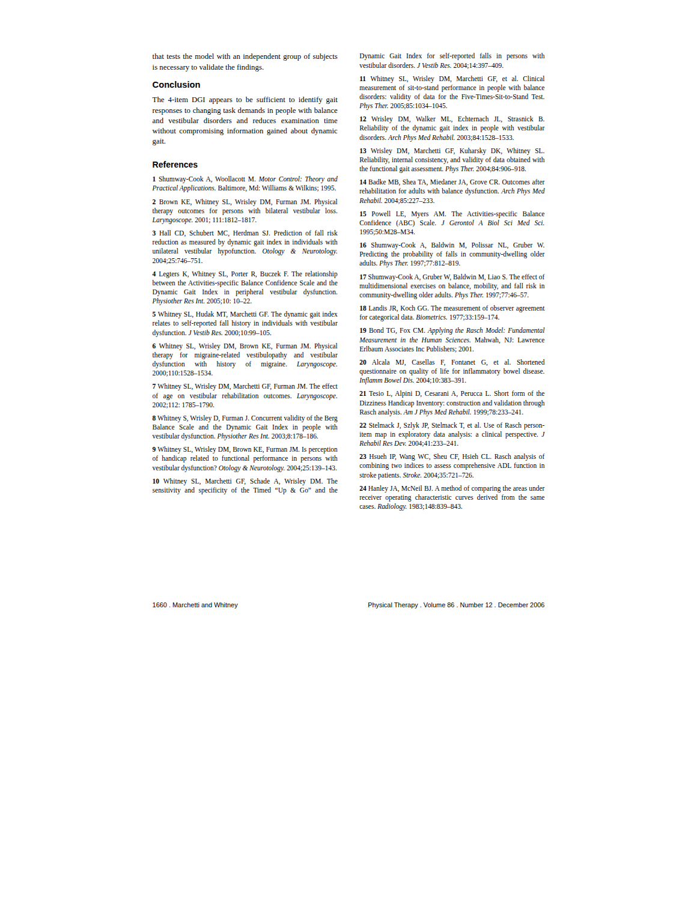that tests the model with an independent group of subjects is necessary to validate the findings.
Conclusion
The 4-item DGI appears to be sufficient to identify gait responses to changing task demands in people with balance and vestibular disorders and reduces examination time without compromising information gained about dynamic gait.
References
1 Shumway-Cook A, Woollacott M. Motor Control: Theory and Practical Applications. Baltimore, Md: Williams & Wilkins; 1995.
2 Brown KE, Whitney SL, Wrisley DM, Furman JM. Physical therapy outcomes for persons with bilateral vestibular loss. Laryngoscope. 2001; 111:1812–1817.
3 Hall CD, Schubert MC, Herdman SJ. Prediction of fall risk reduction as measured by dynamic gait index in individuals with unilateral vestibular hypofunction. Otology & Neurotology. 2004;25:746–751.
4 Legters K, Whitney SL, Porter R, Buczek F. The relationship between the Activities-specific Balance Confidence Scale and the Dynamic Gait Index in peripheral vestibular dysfunction. Physiother Res Int. 2005;10: 10–22.
5 Whitney SL, Hudak MT, Marchetti GF. The dynamic gait index relates to self-reported fall history in individuals with vestibular dysfunction. J Vestib Res. 2000;10:99–105.
6 Whitney SL, Wrisley DM, Brown KE, Furman JM. Physical therapy for migraine-related vestibulopathy and vestibular dysfunction with history of migraine. Laryngoscope. 2000;110:1528–1534.
7 Whitney SL, Wrisley DM, Marchetti GF, Furman JM. The effect of age on vestibular rehabilitation outcomes. Laryngoscope. 2002;112: 1785–1790.
8 Whitney S, Wrisley D, Furman J. Concurrent validity of the Berg Balance Scale and the Dynamic Gait Index in people with vestibular dysfunction. Physiother Res Int. 2003;8:178–186.
9 Whitney SL, Wrisley DM, Brown KE, Furman JM. Is perception of handicap related to functional performance in persons with vestibular dysfunction? Otology & Neurotology. 2004;25:139–143.
10 Whitney SL, Marchetti GF, Schade A, Wrisley DM. The sensitivity and specificity of the Timed “Up & Go” and the Dynamic Gait Index for self-reported falls in persons with vestibular disorders. J Vestib Res. 2004;14:397–409.
11 Whitney SL, Wrisley DM, Marchetti GF, et al. Clinical measurement of sit-to-stand performance in people with balance disorders: validity of data for the Five-Times-Sit-to-Stand Test. Phys Ther. 2005;85:1034–1045.
12 Wrisley DM, Walker ML, Echternach JL, Strasnick B. Reliability of the dynamic gait index in people with vestibular disorders. Arch Phys Med Rehabil. 2003;84:1528–1533.
13 Wrisley DM, Marchetti GF, Kuharsky DK, Whitney SL. Reliability, internal consistency, and validity of data obtained with the functional gait assessment. Phys Ther. 2004;84:906–918.
14 Badke MB, Shea TA, Miedaner JA, Grove CR. Outcomes after rehabilitation for adults with balance dysfunction. Arch Phys Med Rehabil. 2004;85:227–233.
15 Powell LE, Myers AM. The Activities-specific Balance Confidence (ABC) Scale. J Gerontol A Biol Sci Med Sci. 1995;50:M28–M34.
16 Shumway-Cook A, Baldwin M, Polissar NL, Gruber W. Predicting the probability of falls in community-dwelling older adults. Phys Ther. 1997;77:812–819.
17 Shumway-Cook A, Gruber W, Baldwin M, Liao S. The effect of multidimensional exercises on balance, mobility, and fall risk in community-dwelling older adults. Phys Ther. 1997;77:46–57.
18 Landis JR, Koch GG. The measurement of observer agreement for categorical data. Biometrics. 1977;33:159–174.
19 Bond TG, Fox CM. Applying the Rasch Model: Fundamental Measurement in the Human Sciences. Mahwah, NJ: Lawrence Erlbaum Associates Inc Publishers; 2001.
20 Alcala MJ, Casellas F, Fontanet G, et al. Shortened questionnaire on quality of life for inflammatory bowel disease. Inflamm Bowel Dis. 2004;10:383–391.
21 Tesio L, Alpini D, Cesarani A, Perucca L. Short form of the Dizziness Handicap Inventory: construction and validation through Rasch analysis. Am J Phys Med Rehabil. 1999;78:233–241.
22 Stelmack J, Szlyk JP, Stelmack T, et al. Use of Rasch person-item map in exploratory data analysis: a clinical perspective. J Rehabil Res Dev. 2004;41:233–241.
23 Hsueh IP, Wang WC, Sheu CF, Hsieh CL. Rasch analysis of combining two indices to assess comprehensive ADL function in stroke patients. Stroke. 2004;35:721–726.
24 Hanley JA, McNeil BJ. A method of comparing the areas under receiver operating characteristic curves derived from the same cases. Radiology. 1983;148:839–843.
1660 . Marchetti and Whitney Physical Therapy . Volume 86 . Number 12 . December 2006